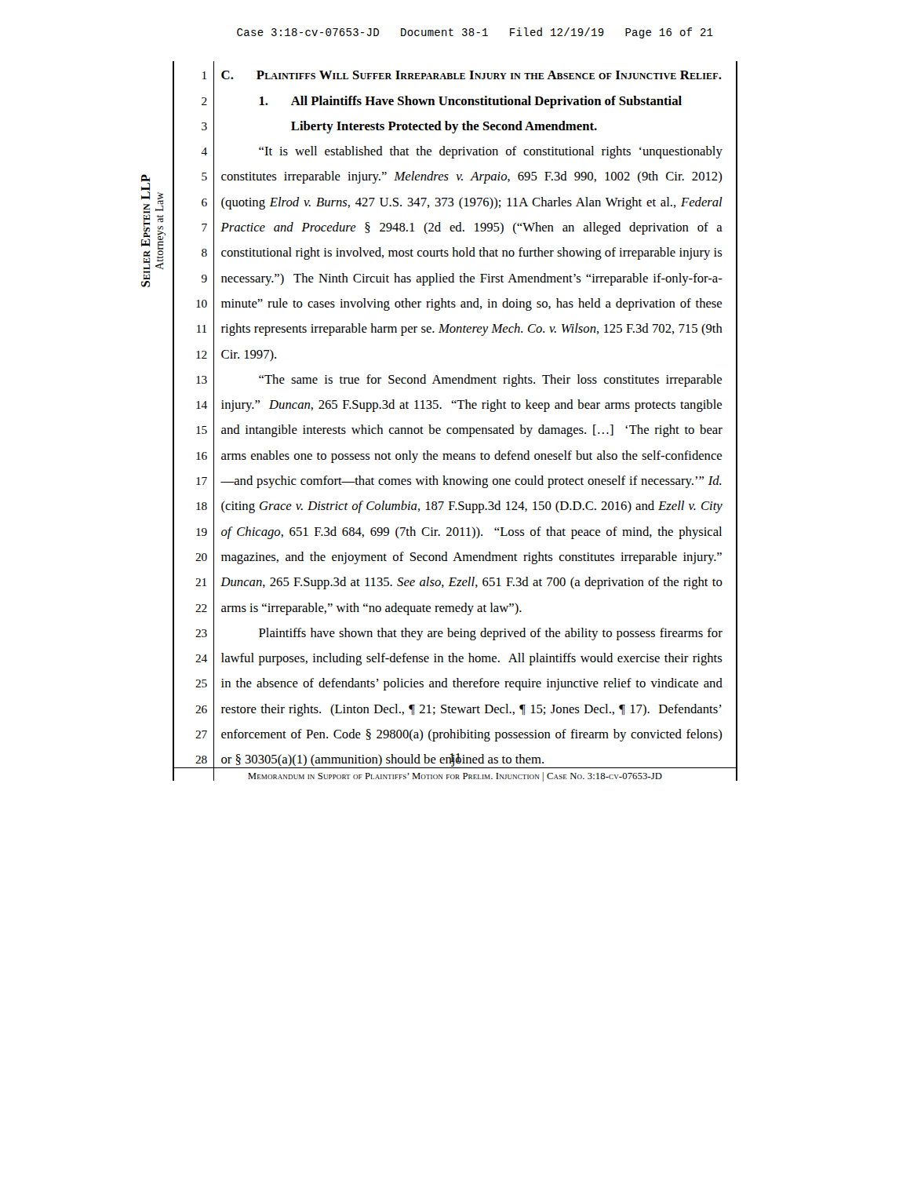Case 3:18-cv-07653-JD Document 38-1 Filed 12/19/19 Page 16 of 21
1
2
3
4
5
6
7
8
9
10
11
12
13
14
15
16
17
18
19
20
21
22
23
24
25
26
27
28
Seiler Epstein LLP
Attorneys at Law
C.
Plaintiffs Will Suffer Irreparable Injury in the Absence of Injunctive Relief.
1.
All Plaintiffs Have Shown Unconstitutional Deprivation of Substantial Liberty Interests Protected by the Second Amendment.
“It is well established that the deprivation of constitutional rights ‘unquestionably constitutes irreparable injury.” Melendres v. Arpaio, 695 F.3d 990, 1002 (9th Cir. 2012) (quoting Elrod v. Burns, 427 U.S. 347, 373 (1976)); 11A Charles Alan Wright et al., Federal Practice and Procedure § 2948.1 (2d ed. 1995) (“When an alleged deprivation of a constitutional right is involved, most courts hold that no further showing of irreparable injury is necessary.”) The Ninth Circuit has applied the First Amendment’s “irreparable if-only-for-a-minute” rule to cases involving other rights and, in doing so, has held a deprivation of these rights represents irreparable harm per se. Monterey Mech. Co. v. Wilson, 125 F.3d 702, 715 (9th Cir. 1997).
“The same is true for Second Amendment rights. Their loss constitutes irreparable injury.” Duncan, 265 F.Supp.3d at 1135. “The right to keep and bear arms protects tangible and intangible interests which cannot be compensated by damages. […] ‘The right to bear arms enables one to possess not only the means to defend oneself but also the self-confidence—and psychic comfort—that comes with knowing one could protect oneself if necessary.’” Id. (citing Grace v. District of Columbia, 187 F.Supp.3d 124, 150 (D.D.C. 2016) and Ezell v. City of Chicago, 651 F.3d 684, 699 (7th Cir. 2011)). “Loss of that peace of mind, the physical magazines, and the enjoyment of Second Amendment rights constitutes irreparable injury.” Duncan, 265 F.Supp.3d at 1135. See also, Ezell, 651 F.3d at 700 (a deprivation of the right to arms is “irreparable,” with “no adequate remedy at law”).
Plaintiffs have shown that they are being deprived of the ability to possess firearms for lawful purposes, including self-defense in the home. All plaintiffs would exercise their rights in the absence of defendants’ policies and therefore require injunctive relief to vindicate and restore their rights. (Linton Decl., ¶ 21; Stewart Decl., ¶ 15; Jones Decl., ¶ 17). Defendants’ enforcement of Pen. Code § 29800(a) (prohibiting possession of firearm by convicted felons) or § 30305(a)(1) (ammunition) should be enjoined as to them.
11
Memorandum in Support of Plaintiffs’ Motion for Prelim. Injunction | Case No. 3:18-cv-07653-JD